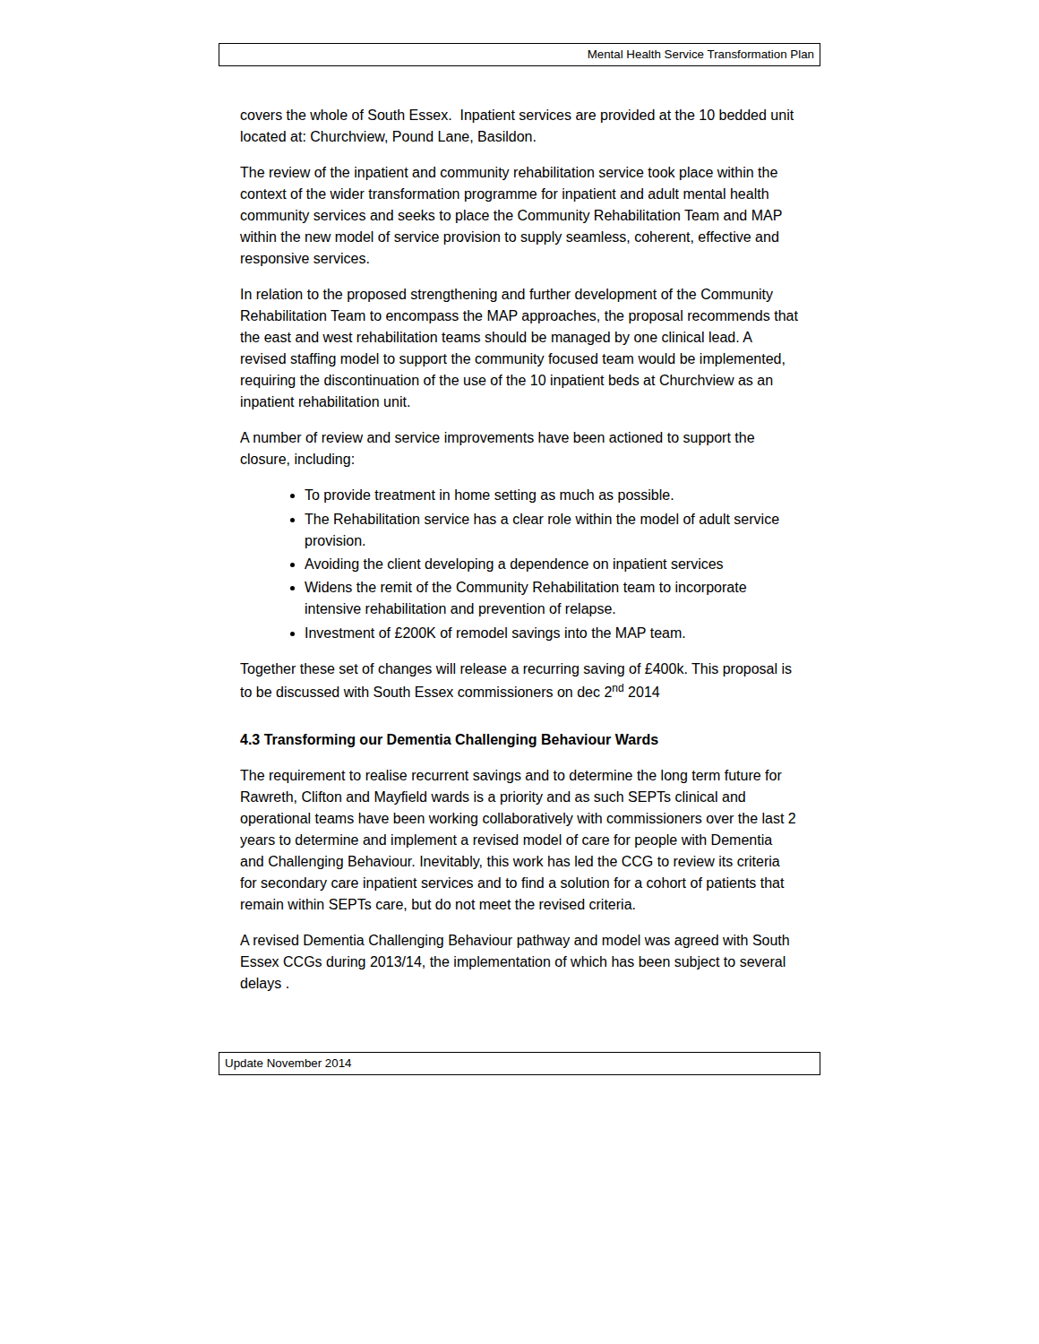Mental Health Service Transformation Plan
covers the whole of South Essex. Inpatient services are provided at the 10 bedded unit located at: Churchview, Pound Lane, Basildon.
The review of the inpatient and community rehabilitation service took place within the context of the wider transformation programme for inpatient and adult mental health community services and seeks to place the Community Rehabilitation Team and MAP within the new model of service provision to supply seamless, coherent, effective and responsive services.
In relation to the proposed strengthening and further development of the Community Rehabilitation Team to encompass the MAP approaches, the proposal recommends that the east and west rehabilitation teams should be managed by one clinical lead. A revised staffing model to support the community focused team would be implemented, requiring the discontinuation of the use of the 10 inpatient beds at Churchview as an inpatient rehabilitation unit.
A number of review and service improvements have been actioned to support the closure, including:
To provide treatment in home setting as much as possible.
The Rehabilitation service has a clear role within the model of adult service provision.
Avoiding the client developing a dependence on inpatient services
Widens the remit of the Community Rehabilitation team to incorporate intensive rehabilitation and prevention of relapse.
Investment of £200K of remodel savings into the MAP team.
Together these set of changes will release a recurring saving of £400k. This proposal is to be discussed with South Essex commissioners on dec 2nd 2014
4.3 Transforming our Dementia Challenging Behaviour Wards
The requirement to realise recurrent savings and to determine the long term future for Rawreth, Clifton and Mayfield wards is a priority and as such SEPTs clinical and operational teams have been working collaboratively with commissioners over the last 2 years to determine and implement a revised model of care for people with Dementia and Challenging Behaviour. Inevitably, this work has led the CCG to review its criteria for secondary care inpatient services and to find a solution for a cohort of patients that remain within SEPTs care, but do not meet the revised criteria.
A revised Dementia Challenging Behaviour pathway and model was agreed with South Essex CCGs during 2013/14, the implementation of which has been subject to several delays .
Update November 2014